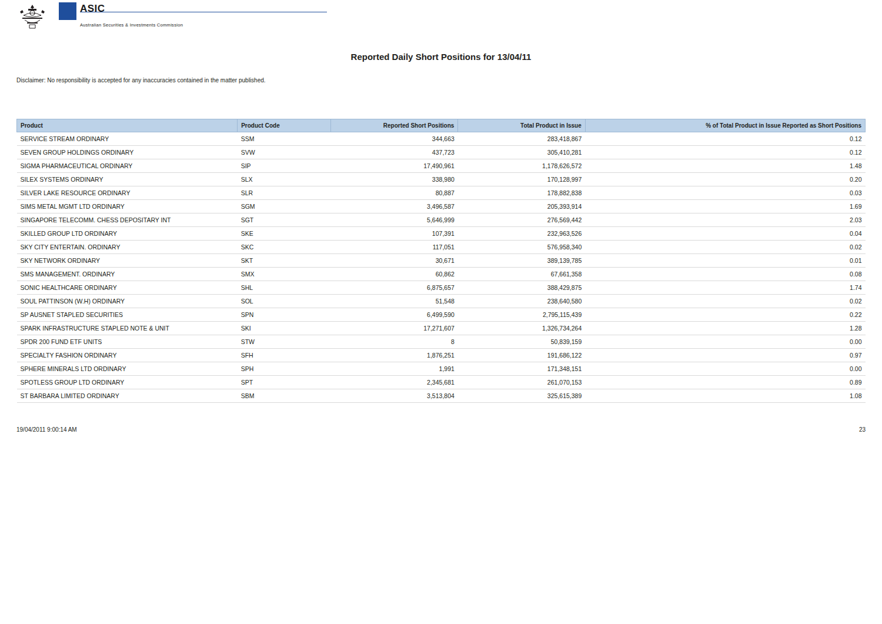ASIC
Australian Securities & Investments Commission
Reported Daily Short Positions for 13/04/11
Disclaimer: No responsibility is accepted for any inaccuracies contained in the matter published.
| Product | Product Code | Reported Short Positions | Total Product in Issue | % of Total Product in Issue Reported as Short Positions |
| --- | --- | --- | --- | --- |
| SERVICE STREAM ORDINARY | SSM | 344,663 | 283,418,867 | 0.12 |
| SEVEN GROUP HOLDINGS ORDINARY | SVW | 437,723 | 305,410,281 | 0.12 |
| SIGMA PHARMACEUTICAL ORDINARY | SIP | 17,490,961 | 1,178,626,572 | 1.48 |
| SILEX SYSTEMS ORDINARY | SLX | 338,980 | 170,128,997 | 0.20 |
| SILVER LAKE RESOURCE ORDINARY | SLR | 80,887 | 178,882,838 | 0.03 |
| SIMS METAL MGMT LTD ORDINARY | SGM | 3,496,587 | 205,393,914 | 1.69 |
| SINGAPORE TELECOMM. CHESS DEPOSITARY INT | SGT | 5,646,999 | 276,569,442 | 2.03 |
| SKILLED GROUP LTD ORDINARY | SKE | 107,391 | 232,963,526 | 0.04 |
| SKY CITY ENTERTAIN. ORDINARY | SKC | 117,051 | 576,958,340 | 0.02 |
| SKY NETWORK ORDINARY | SKT | 30,671 | 389,139,785 | 0.01 |
| SMS MANAGEMENT. ORDINARY | SMX | 60,862 | 67,661,358 | 0.08 |
| SONIC HEALTHCARE ORDINARY | SHL | 6,875,657 | 388,429,875 | 1.74 |
| SOUL PATTINSON (W.H) ORDINARY | SOL | 51,548 | 238,640,580 | 0.02 |
| SP AUSNET STAPLED SECURITIES | SPN | 6,499,590 | 2,795,115,439 | 0.22 |
| SPARK INFRASTRUCTURE STAPLED NOTE & UNIT | SKI | 17,271,607 | 1,326,734,264 | 1.28 |
| SPDR 200 FUND ETF UNITS | STW | 8 | 50,839,159 | 0.00 |
| SPECIALTY FASHION ORDINARY | SFH | 1,876,251 | 191,686,122 | 0.97 |
| SPHERE MINERALS LTD ORDINARY | SPH | 1,991 | 171,348,151 | 0.00 |
| SPOTLESS GROUP LTD ORDINARY | SPT | 2,345,681 | 261,070,153 | 0.89 |
| ST BARBARA LIMITED ORDINARY | SBM | 3,513,804 | 325,615,389 | 1.08 |
19/04/2011 9:00:14 AM
23